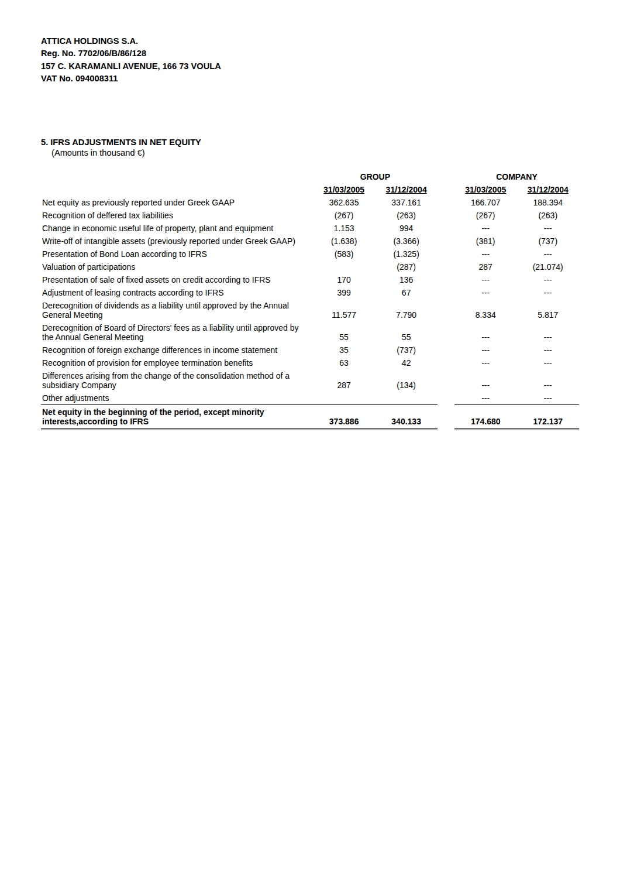ATTICA HOLDINGS S.A.
Reg. No. 7702/06/B/86/128
157 C. KARAMANLI AVENUE, 166 73 VOULA
VAT No. 094008311
5. IFRS ADJUSTMENTS IN NET EQUITY
(Amounts in thousand €)
| | GROUP | | COMPANY |
| --- | --- | --- | --- |
| | 31/03/2005 | 31/12/2004 | | 31/03/2005 | 31/12/2004 |
| Net equity as previously reported under Greek GAAP | 362.635 | 337.161 | | 166.707 | 188.394 |
| Recognition of deffered tax liabilities | (267) | (263) | | (267) | (263) |
| Change in economic useful life of property, plant and equipment | 1.153 | 994 | | --- | --- |
| Write-off of intangible assets (previously reported under Greek GAAP) | (1.638) | (3.366) | | (381) | (737) |
| Presentation of Bond Loan according to IFRS | (583) | (1.325) | | --- | --- |
| Valuation of participations | | (287) | | 287 | (21.074) |
| Presentation of sale of fixed assets on credit according to IFRS | 170 | 136 | | --- | --- |
| Adjustment of leasing contracts according to IFRS | 399 | 67 | | --- | --- |
| Derecognition of dividends as a liability until approved by the Annual General Meeting | 11.577 | 7.790 | | 8.334 | 5.817 |
| Derecognition of Board of Directors' fees as a liability until approved by the Annual General Meeting | 55 | 55 | | --- | --- |
| Recognition of foreign exchange differences in income statement | 35 | (737) | | --- | --- |
| Recognition of provision for employee termination benefits | 63 | 42 | | --- | --- |
| Differences arising from the change of the consolidation method of a subsidiary Company | 287 | (134) | | --- | --- |
| Other adjustments | | | | --- | --- |
| Net equity in the beginning of the period, except minority interests,according to IFRS | 373.886 | 340.133 | | 174.680 | 172.137 |